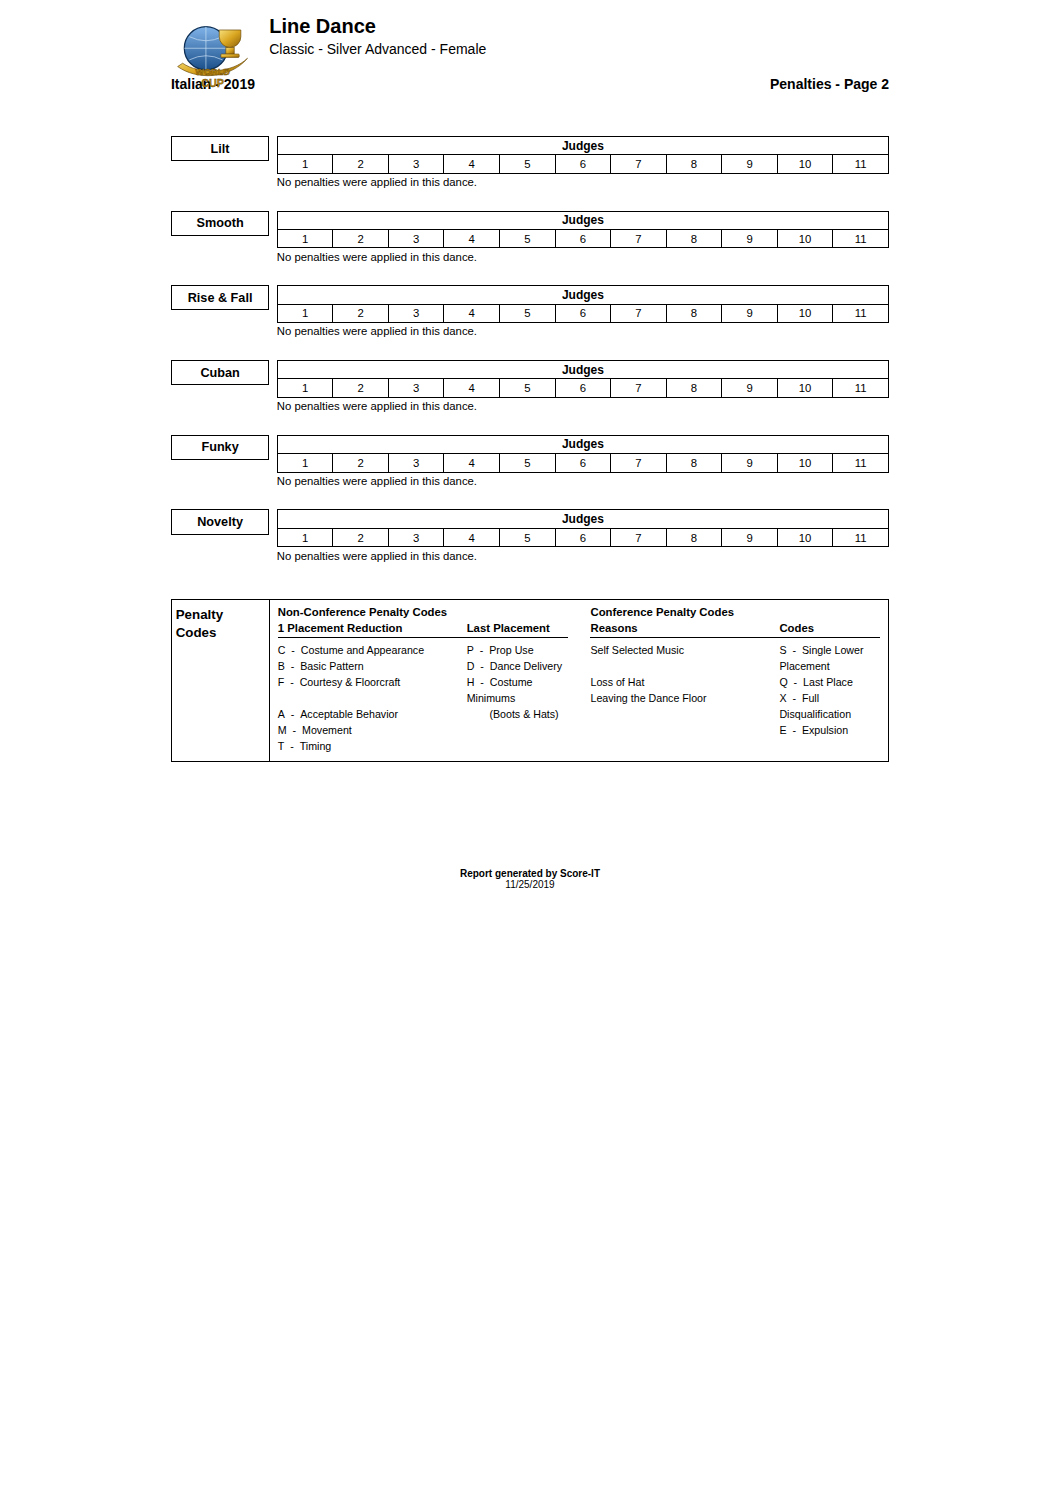WORLD CUP
Line Dance
Classic - Silver Advanced - Female
Italian - 2019
Penalties - Page 2
Lilt
| Judges |
| --- |
| 1 | 2 | 3 | 4 | 5 | 6 | 7 | 8 | 9 | 10 | 11 |
No penalties were applied in this dance.
Smooth
| Judges |
| --- |
| 1 | 2 | 3 | 4 | 5 | 6 | 7 | 8 | 9 | 10 | 11 |
No penalties were applied in this dance.
Rise & Fall
| Judges |
| --- |
| 1 | 2 | 3 | 4 | 5 | 6 | 7 | 8 | 9 | 10 | 11 |
No penalties were applied in this dance.
Cuban
| Judges |
| --- |
| 1 | 2 | 3 | 4 | 5 | 6 | 7 | 8 | 9 | 10 | 11 |
No penalties were applied in this dance.
Funky
| Judges |
| --- |
| 1 | 2 | 3 | 4 | 5 | 6 | 7 | 8 | 9 | 10 | 11 |
No penalties were applied in this dance.
Novelty
| Judges |
| --- |
| 1 | 2 | 3 | 4 | 5 | 6 | 7 | 8 | 9 | 10 | 11 |
No penalties were applied in this dance.
Penalty
Codes
Non-Conference Penalty Codes
1 Placement Reduction
Last Placement
C - Costume and Appearance
P - Prop Use
B - Basic Pattern
D - Dance Delivery
F - Courtesy & Floorcraft
H - Costume Minimums
A - Acceptable Behavior
(Boots & Hats)
M - Movement
T - Timing
Conference Penalty Codes
Reasons
Codes
Self Selected Music
S - Single Lower Placement
Loss of Hat
Q - Last Place
Leaving the Dance Floor
X - Full Disqualification
E - Expulsion
Report generated by Score-IT
11/25/2019